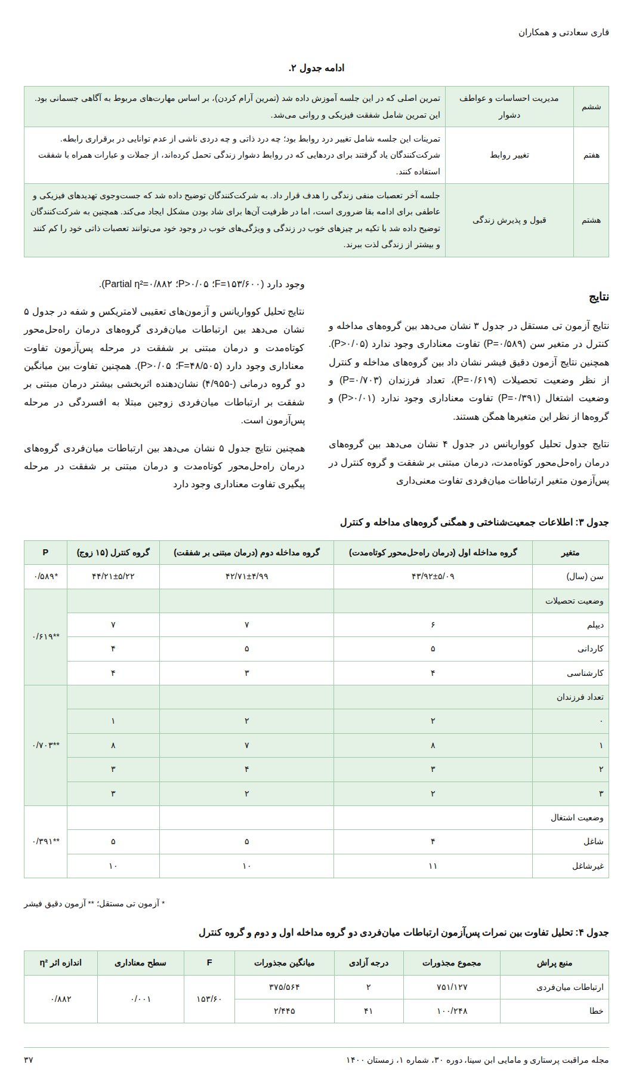قاری سعادتی و همکاران
ادامه جدول ۲.
| ششم | مدیریت احساسات و عواطف دشوار | تمرین اصلی که در این جلسه آموزش داده شد (تمرین آرام کردن)، بر اساس مهارت‌های مربوط به آگاهی جسمانی بود. این تمرین شامل شفقت فیزیکی و روانی می‌شد. |
| هفتم | تغییر روابط | تمرینات این جلسه شامل تغییر درد روابط بود؛ چه درد ذاتی و چه دردی ناشی از عدم توانایی در برقراری رابطه. شرکت‌کنندگان یاد گرفتند برای دردهایی که در روابط دشوار زندگی تحمل کرده‌اند، از جملات و عبارات همراه با شفقت استفاده کنند. |
| هشتم | قبول و پذیرش زندگی | جلسه آخر تعصبات منفی زندگی را هدف قرار داد. به شرکت‌کنندگان توضیح داده شد که جست‌وجوی تهدیدهای فیزیکی و عاطفی برای ادامه بقا ضروری است، اما در ظرفیت آن‌ها برای شاد بودن مشکل ایجاد می‌کند. همچنین به شرکت‌کنندگان توضیح داده شد با تکیه بر چیزهای خوب در زندگی و ویژگی‌های خوب در وجود خود می‌توانند تعصبات ذاتی خود را کم کنند و بیشتر از زندگی لذت ببرند. |
نتایج
نتایج آزمون تی مستقل در جدول ۳ نشان می‌دهد بین گروه‌های مداخله و کنترل در متغیر سن (P=۰/۵۸۹) تفاوت معناداری وجود ندارد (P>۰/۰۵). همچنین نتایج آزمون دقیق فیشر نشان داد بین گروه‌های مداخله و کنترل از نظر وضعیت تحصیلات (P=۰/۶۱۹)، تعداد فرزندان (P=۰/۷۰۳) و وضعیت اشتغال (P=۰/۳۹۱) تفاوت معناداری وجود ندارد (P>۰/۰۱) و گروه‌ها از نظر این متغیرها همگن هستند.
نتایج جدول تحلیل کوواریانس در جدول ۴ نشان می‌دهد بین گروه‌های درمان راه‌حل‌محور کوتاه‌مدت، درمان مبتنی بر شفقت و گروه کنترل در پس‌آزمون متغیر ارتباطات میان‌فردی تفاوت معنی‌داری
وجود دارد (F=۱۵۳/۶۰۰؛ P>۰/۰۵؛ Partial η²=۰/۸۸۲).
نتایج تحلیل کوواریانس و آزمون‌های تعقیبی لامتریکس و شفه در جدول ۵ نشان می‌دهد بین ارتباطات میان‌فردی گروه‌های درمان راه‌حل‌محور کوتاه‌مدت و درمان مبتنی بر شفقت در مرحله پس‌آزمون تفاوت معناداری وجود دارد (F=۴۸/۵۰۵؛ P>۰/۰۵). همچنین تفاوت بین میانگین دو گروه درمانی (-۴/۹۵۵) نشان‌دهنده اثربخشی بیشتر درمان مبتنی بر شفقت بر ارتباطات میان‌فردی زوجین مبتلا به افسردگی در مرحله پس‌آزمون است.
همچنین نتایج جدول ۵ نشان می‌دهد بین ارتباطات میان‌فردی گروه‌های درمان راه‌حل‌محور کوتاه‌مدت و درمان مبتنی بر شفقت در مرحله پیگیری تفاوت معناداری وجود دارد
جدول ۳: اطلاعات جمعیت‌شناختی و همگنی گروه‌های مداخله و کنترل
| متغیر | گروه مداخله اول (درمان راه‌حل‌محور کوتاه‌مدت) | گروه مداخله دوم (درمان مبتنی بر شفقت) | گروه کنترل (۱۵ زوج) | P |
| --- | --- | --- | --- | --- |
| سن (سال) | ۴۳/۹۲±۵/۰۹ | ۴۲/۷۱±۴/۹۹ | ۴۴/۲۱±۵/۲۲ | *۰/۵۸۹ |
| وضعیت تحصیلات | | | | **۰/۶۱۹ |
| دیپلم | ۶ | ۷ | ۷ |
| کاردانی | ۵ | ۵ | ۴ |
| کارشناسی | ۴ | ۳ | ۴ |
| تعداد فرزندان | | | | **۰/۷۰۳ |
| ۰ | ۲ | ۲ | ۱ |
| ۱ | ۸ | ۷ | ۸ |
| ۲ | ۳ | ۴ | ۳ |
| ۳ | ۲ | ۲ | ۳ |
| وضعیت اشتغال | | | | **۰/۳۹۱ |
| شاغل | ۴ | ۵ | ۵ |
| غیرشاغل | ۱۱ | ۱۰ | ۱۰ |
* آزمون تی مستقل؛ ** آزمون دقیق فیشر
جدول ۴: تحلیل تفاوت بین نمرات پس‌آزمون ارتباطات میان‌فردی دو گروه مداخله اول و دوم و گروه کنترل
| منبع پراش | مجموع مجذورات | درجه آزادی | میانگین مجذورات | F | سطح معناداری | اندازه اثر η² |
| --- | --- | --- | --- | --- | --- | --- |
| ارتباطات میان‌فردی | ۷۵۱/۱۲۷ | ۲ | ۳۷۵/۵۶۴ | ۱۵۳/۶۰ | ۰/۰۰۱ | ۰/۸۸۲ |
| خطا | ۱۰۰/۲۴۸ | ۴۱ | ۲/۴۴۵ |
مجله مراقبت پرستاری و مامایی ابن سینا، دوره ۳۰، شماره ۱، زمستان ۱۴۰۰ ۳۷